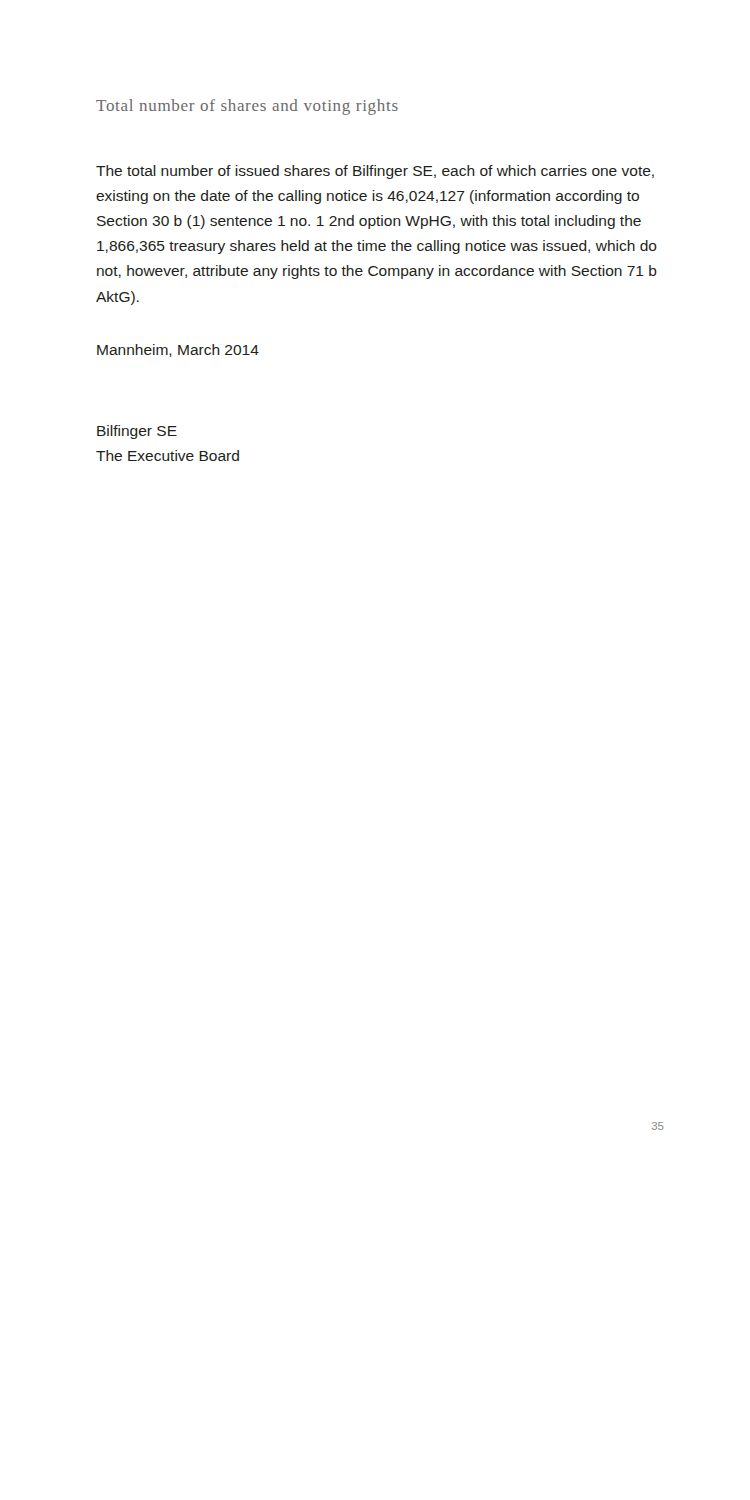Total number of shares and voting rights
The total number of issued shares of Bilfinger SE, each of which carries one vote, existing on the date of the calling notice is 46,024,127 (information according to Section 30 b (1) sentence 1 no. 1 2nd option WpHG, with this total including the 1,866,365 treasury shares held at the time the calling notice was issued, which do not, however, attribute any rights to the Company in accordance with Section 71 b AktG).
Mannheim, March 2014
Bilfinger SE
The Executive Board
35